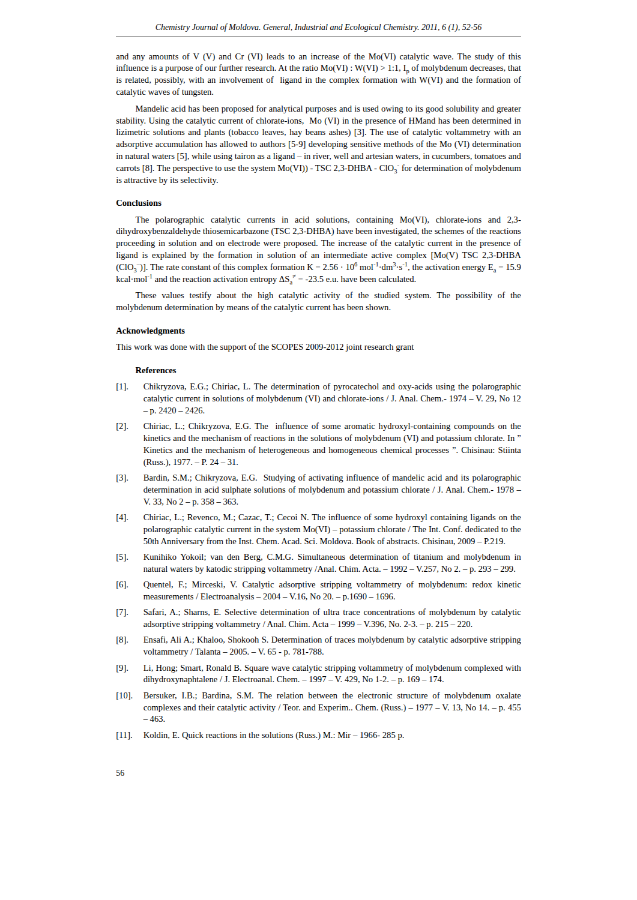Chemistry Journal of Moldova. General, Industrial and Ecological Chemistry. 2011, 6 (1), 52-56
and any amounts of V (V) and Cr (VI) leads to an increase of the Mo(VI) catalytic wave. The study of this influence is a purpose of our further research. At the ratio Mo(VI) : W(VI) > 1:1, Ip of molybdenum decreases, that is related, possibly, with an involvement of ligand in the complex formation with W(VI) and the formation of catalytic waves of tungsten.
Mandelic acid has been proposed for analytical purposes and is used owing to its good solubility and greater stability. Using the catalytic current of chlorate-ions, Mo (VI) in the presence of HMand has been determined in lizimetric solutions and plants (tobacco leaves, hay beans ashes) [3]. The use of catalytic voltammetry with an adsorptive accumulation has allowed to authors [5-9] developing sensitive methods of the Mo (VI) determination in natural waters [5], while using tairon as a ligand – in river, well and artesian waters, in cucumbers, tomatoes and carrots [8]. The perspective to use the system Mo(VI)) - TSC 2,3-DHBA - ClO3- for determination of molybdenum is attractive by its selectivity.
Conclusions
The polarographic catalytic currents in acid solutions, containing Mo(VI), chlorate-ions and 2,3-dihydroxybenzaldehyde thiosemicarbazone (TSC 2,3-DHBA) have been investigated, the schemes of the reactions proceeding in solution and on electrode were proposed. The increase of the catalytic current in the presence of ligand is explained by the formation in solution of an intermediate active complex [Mo(V) TSC 2,3-DHBA (ClO3–)]. The rate constant of this complex formation K = 2.56 · 106 mol-1·dm3·s-1, the activation energy Ea = 15.9 kcal·mol-1 and the reaction activation entropy ΔSa≠ = -23.5 e.u. have been calculated.
These values testify about the high catalytic activity of the studied system. The possibility of the molybdenum determination by means of the catalytic current has been shown.
Acknowledgments
This work was done with the support of the SCOPES 2009-2012 joint research grant
References
Chikryzova, E.G.; Chiriac, L. The determination of pyrocatechol and oxy-acids using the polarographic catalytic current in solutions of molybdenum (VI) and chlorate-ions / J. Anal. Chem.- 1974 – V. 29, No 12 – p. 2420 – 2426.
Chiriac, L.; Chikryzova, E.G. The influence of some aromatic hydroxyl-containing compounds on the kinetics and the mechanism of reactions in the solutions of molybdenum (VI) and potassium chlorate. In ” Kinetics and the mechanism of heterogeneous and homogeneous chemical processes ”. Chisinau: Stiinta (Russ.), 1977. – P. 24 – 31.
Bardin, S.M.; Chikryzova, E.G. Studying of activating influence of mandelic acid and its polarographic determination in acid sulphate solutions of molybdenum and potassium chlorate / J. Anal. Chem.- 1978 – V. 33, No 2 – p. 358 – 363.
Chiriac, L.; Revenco, M.; Cazac, T.; Cecoi N. The influence of some hydroxyl containing ligands on the polarographic catalytic current in the system Mo(VI) – potassium chlorate / The Int. Conf. dedicated to the 50th Anniversary from the Inst. Chem. Acad. Sci. Moldova. Book of abstracts. Chisinau, 2009 – P.219.
Kunihiko Yokoil; van den Berg, C.M.G. Simultaneous determination of titanium and molybdenum in natural waters by katodic stripping voltammetry /Anal. Chim. Acta. – 1992 – V.257, No 2. – p. 293 – 299.
Quentel, F.; Mirceski, V. Catalytic adsorptive stripping voltammetry of molybdenum: redox kinetic measurements / Electroanalysis – 2004 – V.16, No 20. – p.1690 – 1696.
Safari, A.; Sharns, E. Selective determination of ultra trace concentrations of molybdenum by catalytic adsorptive stripping voltammetry / Anal. Chim. Acta – 1999 – V.396, No. 2-3. – p. 215 – 220.
Ensafi, Ali A.; Khaloo, Shokooh S. Determination of traces molybdenum by catalytic adsorptive stripping voltammetry / Talanta – 2005. – V. 65 - p. 781-788.
Li, Hong; Smart, Ronald B. Square wave catalytic stripping voltammetry of molybdenum complexed with dihydroxynaphtalene / J. Electroanal. Chem. – 1997 – V. 429, No 1-2. – p. 169 – 174.
Bersuker, I.B.; Bardina, S.M. The relation between the electronic structure of molybdenum oxalate complexes and their catalytic activity / Teor. and Experim.. Chem. (Russ.) – 1977 – V. 13, No 14. – p. 455 – 463.
Koldin, E. Quick reactions in the solutions (Russ.) M.: Mir – 1966- 285 p.
56